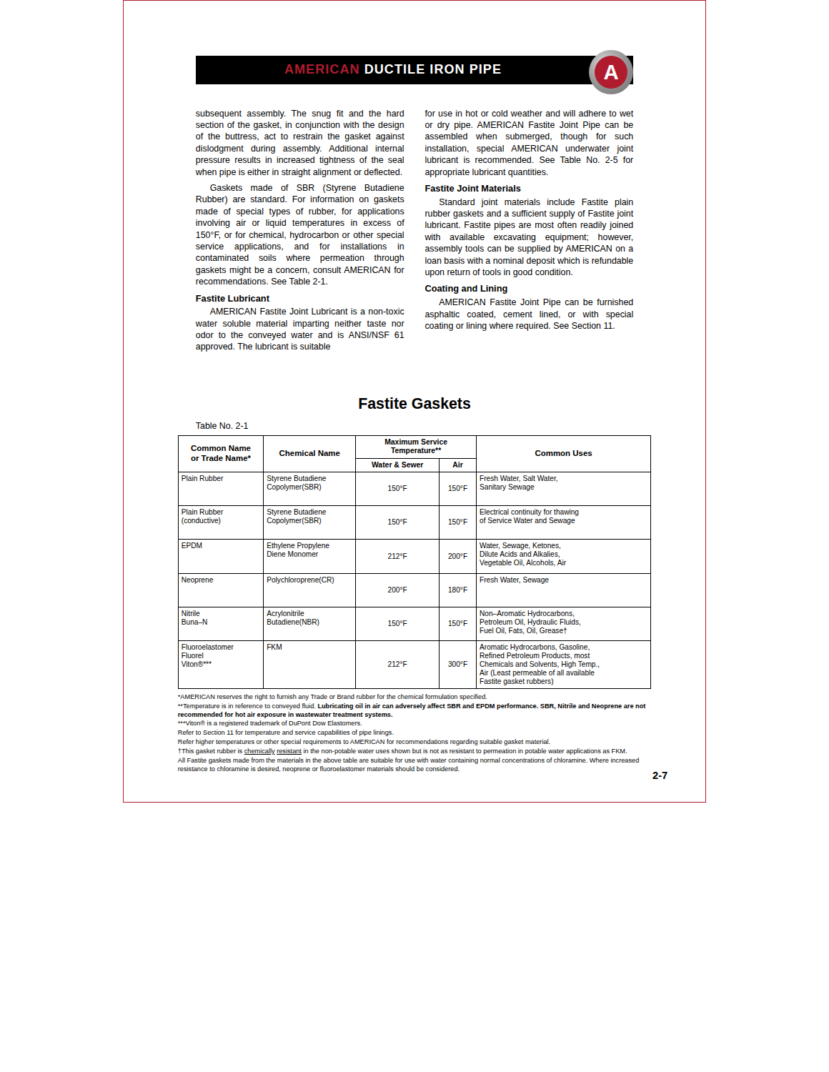AMERICAN DUCTILE IRON PIPE
A
subsequent assembly. The snug fit and the hard section of the gasket, in conjunction with the design of the buttress, act to restrain the gasket against dislodgment during assembly. Additional internal pressure results in increased tightness of the seal when pipe is either in straight alignment or deflected.
Gaskets made of SBR (Styrene Butadiene Rubber) are standard. For information on gaskets made of special types of rubber, for applications involving air or liquid temperatures in excess of 150°F, or for chemical, hydrocarbon or other special service applications, and for installations in contaminated soils where permeation through gaskets might be a concern, consult AMERICAN for recommendations. See Table 2-1.
Fastite Lubricant
AMERICAN Fastite Joint Lubricant is a non-toxic water soluble material imparting neither taste nor odor to the conveyed water and is ANSI/NSF 61 approved. The lubricant is suitable
for use in hot or cold weather and will adhere to wet or dry pipe. AMERICAN Fastite Joint Pipe can be assembled when submerged, though for such installation, special AMERICAN underwater joint lubricant is recommended. See Table No. 2-5 for appropriate lubricant quantities.
Fastite Joint Materials
Standard joint materials include Fastite plain rubber gaskets and a sufficient supply of Fastite joint lubricant. Fastite pipes are most often readily joined with available excavating equipment; however, assembly tools can be supplied by AMERICAN on a loan basis with a nominal deposit which is refundable upon return of tools in good condition.
Coating and Lining
AMERICAN Fastite Joint Pipe can be furnished asphaltic coated, cement lined, or with special coating or lining where required. See Section 11.
Fastite Gaskets
Table No. 2-1
| Common Name or Trade Name* | Chemical Name | Maximum Service Temperature** | Common Uses |
| --- | --- | --- | --- |
| Water & Sewer | Air |
| Plain Rubber | Styrene Butadiene Copolymer(SBR) | 150°F | 150°F | Fresh Water, Salt Water, Sanitary Sewage |
| Plain Rubber (conductive) | Styrene Butadiene Copolymer(SBR) | 150°F | 150°F | Electrical continuity for thawing of Service Water and Sewage |
| EPDM | Ethylene Propylene Diene Monomer | 212°F | 200°F | Water, Sewage, Ketones, Dilute Acids and Alkalies, Vegetable Oil, Alcohols, Air |
| Neoprene | Polychloroprene(CR) | 200°F | 180°F | Fresh Water, Sewage |
| Nitrile Buna–N | Acrylonitrile Butadiene(NBR) | 150°F | 150°F | Non–Aromatic Hydrocarbons, Petroleum Oil, Hydraulic Fluids, Fuel Oil, Fats, Oil, Grease† |
| Fluoroelastomer Fluorel Viton®*** | FKM | 212°F | 300°F | Aromatic Hydrocarbons, Gasoline, Refined Petroleum Products, most Chemicals and Solvents, High Temp., Air (Least permeable of all available Fastite gasket rubbers) |
*AMERICAN reserves the right to furnish any Trade or Brand rubber for the chemical formulation specified.
**Temperature is in reference to conveyed fluid. Lubricating oil in air can adversely affect SBR and EPDM performance. SBR, Nitrile and Neoprene are not recommended for hot air exposure in wastewater treatment systems.
***Viton® is a registered trademark of DuPont Dow Elastomers.
Refer to Section 11 for temperature and service capabilities of pipe linings.
Refer higher temperatures or other special requirements to AMERICAN for recommendations regarding suitable gasket material.
†This gasket rubber is chemically resistant in the non-potable water uses shown but is not as resistant to permeation in potable water applications as FKM.
All Fastite gaskets made from the materials in the above table are suitable for use with water containing normal concentrations of chloramine. Where increased resistance to chloramine is desired, neoprene or fluoroelastomer materials should be considered.
2-7